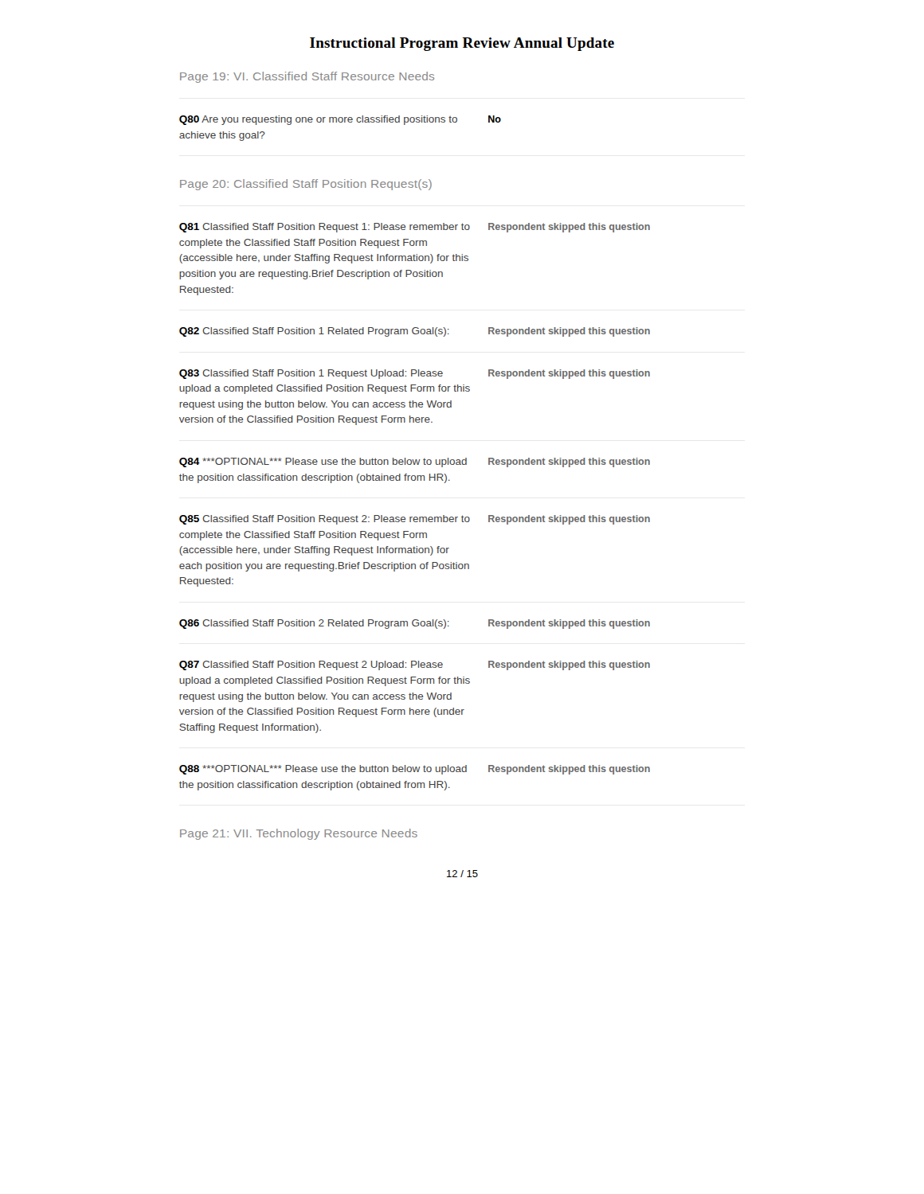Instructional Program Review Annual Update
Page 19: VI. Classified Staff Resource Needs
Q80 Are you requesting one or more classified positions to achieve this goal?
No
Page 20: Classified Staff Position Request(s)
Q81 Classified Staff Position Request 1: Please remember to complete the Classified Staff Position Request Form (accessible here, under Staffing Request Information) for this position you are requesting.Brief Description of Position Requested:
Respondent skipped this question
Q82 Classified Staff Position 1 Related Program Goal(s):
Respondent skipped this question
Q83 Classified Staff Position 1 Request Upload: Please upload a completed Classified Position Request Form for this request using the button below. You can access the Word version of the Classified Position Request Form here.
Respondent skipped this question
Q84 ***OPTIONAL*** Please use the button below to upload the position classification description (obtained from HR).
Respondent skipped this question
Q85 Classified Staff Position Request 2: Please remember to complete the Classified Staff Position Request Form (accessible here, under Staffing Request Information) for each position you are requesting.Brief Description of Position Requested:
Respondent skipped this question
Q86 Classified Staff Position 2 Related Program Goal(s):
Respondent skipped this question
Q87 Classified Staff Position Request 2 Upload: Please upload a completed Classified Position Request Form for this request using the button below. You can access the Word version of the Classified Position Request Form here (under Staffing Request Information).
Respondent skipped this question
Q88 ***OPTIONAL*** Please use the button below to upload the position classification description (obtained from HR).
Respondent skipped this question
Page 21: VII. Technology Resource Needs
12 / 15